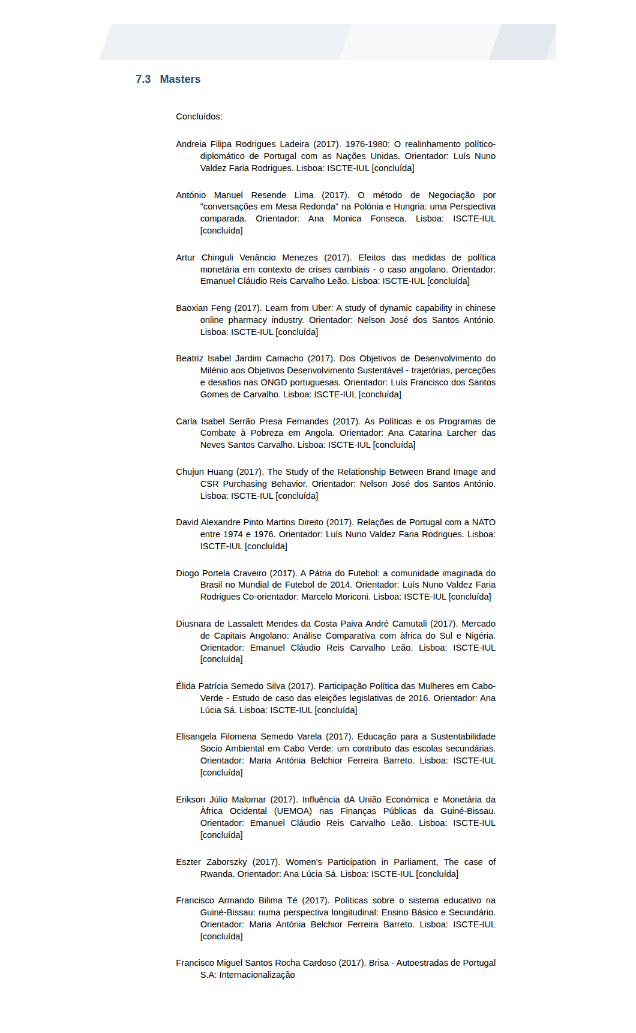7.3 Masters
Concluídos:
Andreia Filipa Rodrigues Ladeira (2017). 1976-1980: O realinhamento político-diplomático de Portugal com as Nações Unidas. Orientador: Luís Nuno Valdez Faria Rodrigues. Lisboa: ISCTE-IUL [concluída]
António Manuel Resende Lima (2017). O método de Negociação por "conversações em Mesa Redonda" na Polónia e Hungria: uma Perspectiva comparada. Orientador: Ana Monica Fonseca. Lisboa: ISCTE-IUL [concluída]
Artur Chinguli Venâncio Menezes (2017). Efeitos das medidas de política monetária em contexto de crises cambiais - o caso angolano. Orientador: Emanuel Cláudio Reis Carvalho Leão. Lisboa: ISCTE-IUL [concluída]
Baoxian Feng (2017). Learn from Uber: A study of dynamic capability in chinese online pharmacy industry. Orientador: Nelson José dos Santos António. Lisboa: ISCTE-IUL [concluída]
Beatriz Isabel Jardim Camacho (2017). Dos Objetivos de Desenvolvimento do Milénio aos Objetivos Desenvolvimento Sustentável - trajetórias, perceções e desafios nas ONGD portuguesas. Orientador: Luís Francisco dos Santos Gomes de Carvalho. Lisboa: ISCTE-IUL [concluída]
Carla Isabel Serrão Presa Fernandes (2017). As Políticas e os Programas de Combate à Pobreza em Angola. Orientador: Ana Catarina Larcher das Neves Santos Carvalho. Lisboa: ISCTE-IUL [concluída]
Chujun Huang (2017). The Study of the Relationship Between Brand Image and CSR Purchasing Behavior. Orientador: Nelson José dos Santos António. Lisboa: ISCTE-IUL [concluída]
David Alexandre Pinto Martins Direito (2017). Relações de Portugal com a NATO entre 1974 e 1976. Orientador: Luís Nuno Valdez Faria Rodrigues. Lisboa: ISCTE-IUL [concluída]
Diogo Portela Craveiro (2017). A Pátria do Futebol: a comunidade imaginada do Brasil no Mundial de Futebol de 2014. Orientador: Luís Nuno Valdez Faria Rodrigues Co-orientador: Marcelo Moriconi. Lisboa: ISCTE-IUL [concluída]
Diusnara de Lassalett Mendes da Costa Paiva André Camutali (2017). Mercado de Capitais Angolano: Análise Comparativa com àfrica do Sul e Nigéria. Orientador: Emanuel Cláudio Reis Carvalho Leão. Lisboa: ISCTE-IUL [concluída]
Élida Patrícia Semedo Silva (2017). Participação Política das Mulheres em Cabo-Verde - Estudo de caso das eleições legislativas de 2016. Orientador: Ana Lúcia Sá. Lisboa: ISCTE-IUL [concluída]
Elisangela Filomena Semedo Varela (2017). Educação para a Sustentabilidade Socio Ambiental em Cabo Verde: um contributo das escolas secundárias. Orientador: Maria Antónia Belchior Ferreira Barreto. Lisboa: ISCTE-IUL [concluída]
Erikson Júlio Malomar (2017). Influência dA União Económica e Monetária da Àfrica Ocidental (UEMOA) nas Finanças Públicas da Guiné-Bissau. Orientador: Emanuel Cláudio Reis Carvalho Leão. Lisboa: ISCTE-IUL [concluída]
Eszter Zaborszky (2017). Women's Participation in Parliament, The case of Rwanda. Orientador: Ana Lúcia Sá. Lisboa: ISCTE-IUL [concluída]
Francisco Armando Bilima Té (2017). Políticas sobre o sistema educativo na Guiné-Bissau: numa perspectiva longitudinal: Ensino Básico e Secundário. Orientador: Maria Antónia Belchior Ferreira Barreto. Lisboa: ISCTE-IUL [concluída]
Francisco Miguel Santos Rocha Cardoso (2017). Brisa - Autoestradas de Portugal S.A: Internacionalização